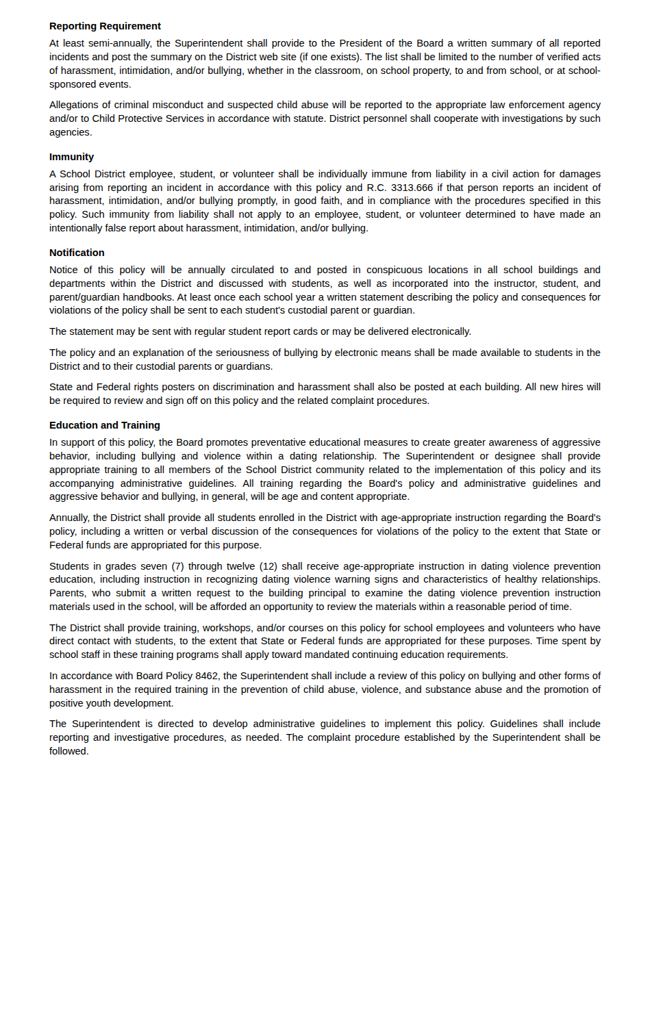Reporting Requirement
At least semi-annually, the Superintendent shall provide to the President of the Board a written summary of all reported incidents and post the summary on the District web site (if one exists). The list shall be limited to the number of verified acts of harassment, intimidation, and/or bullying, whether in the classroom, on school property, to and from school, or at school-sponsored events.
Allegations of criminal misconduct and suspected child abuse will be reported to the appropriate law enforcement agency and/or to Child Protective Services in accordance with statute. District personnel shall cooperate with investigations by such agencies.
Immunity
A School District employee, student, or volunteer shall be individually immune from liability in a civil action for damages arising from reporting an incident in accordance with this policy and R.C. 3313.666 if that person reports an incident of harassment, intimidation, and/or bullying promptly, in good faith, and in compliance with the procedures specified in this policy. Such immunity from liability shall not apply to an employee, student, or volunteer determined to have made an intentionally false report about harassment, intimidation, and/or bullying.
Notification
Notice of this policy will be annually circulated to and posted in conspicuous locations in all school buildings and departments within the District and discussed with students, as well as incorporated into the instructor, student, and parent/guardian handbooks. At least once each school year a written statement describing the policy and consequences for violations of the policy shall be sent to each student's custodial parent or guardian.
The statement may be sent with regular student report cards or may be delivered electronically.
The policy and an explanation of the seriousness of bullying by electronic means shall be made available to students in the District and to their custodial parents or guardians.
State and Federal rights posters on discrimination and harassment shall also be posted at each building. All new hires will be required to review and sign off on this policy and the related complaint procedures.
Education and Training
In support of this policy, the Board promotes preventative educational measures to create greater awareness of aggressive behavior, including bullying and violence within a dating relationship. The Superintendent or designee shall provide appropriate training to all members of the School District community related to the implementation of this policy and its accompanying administrative guidelines. All training regarding the Board's policy and administrative guidelines and aggressive behavior and bullying, in general, will be age and content appropriate.
Annually, the District shall provide all students enrolled in the District with age-appropriate instruction regarding the Board's policy, including a written or verbal discussion of the consequences for violations of the policy to the extent that State or Federal funds are appropriated for this purpose.
Students in grades seven (7) through twelve (12) shall receive age-appropriate instruction in dating violence prevention education, including instruction in recognizing dating violence warning signs and characteristics of healthy relationships. Parents, who submit a written request to the building principal to examine the dating violence prevention instruction materials used in the school, will be afforded an opportunity to review the materials within a reasonable period of time.
The District shall provide training, workshops, and/or courses on this policy for school employees and volunteers who have direct contact with students, to the extent that State or Federal funds are appropriated for these purposes. Time spent by school staff in these training programs shall apply toward mandated continuing education requirements.
In accordance with Board Policy 8462, the Superintendent shall include a review of this policy on bullying and other forms of harassment in the required training in the prevention of child abuse, violence, and substance abuse and the promotion of positive youth development.
The Superintendent is directed to develop administrative guidelines to implement this policy. Guidelines shall include reporting and investigative procedures, as needed. The complaint procedure established by the Superintendent shall be followed.